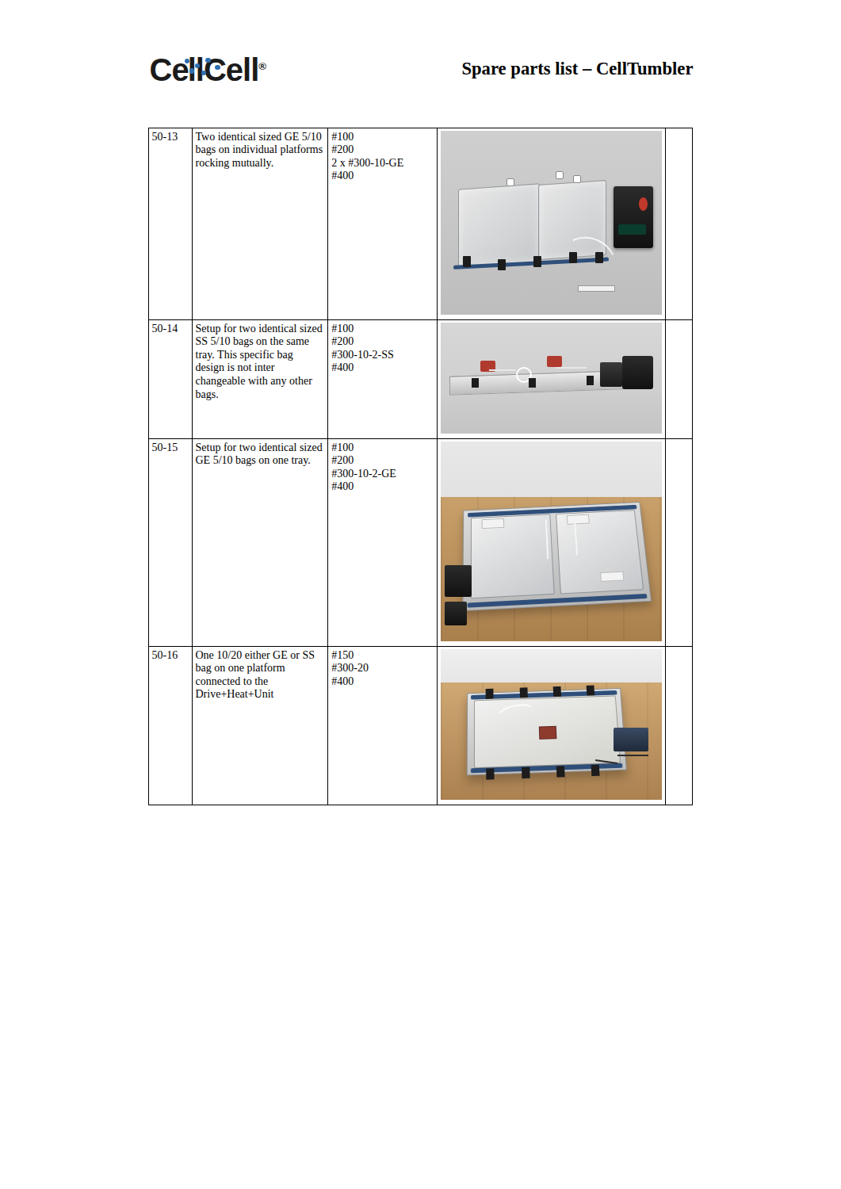CellCell®
Spare parts list – CellTumbler
| 50-13 | Two identical sized GE 5/10 bags on individual platforms rocking mutually. | #100 #200 2 x #300-10-GE #400 | | |
| 50-14 | Setup for two identical sized SS 5/10 bags on the same tray. This specific bag design is not inter changeable with any other bags. | #100 #200 #300-10-2-SS #400 | | |
| 50-15 | Setup for two identical sized GE 5/10 bags on one tray. | #100 #200 #300-10-2-GE #400 | | |
| 50-16 | One 10/20 either GE or SS bag on one platform connected to the Drive+Heat+Unit | #150 #300-20 #400 | | |